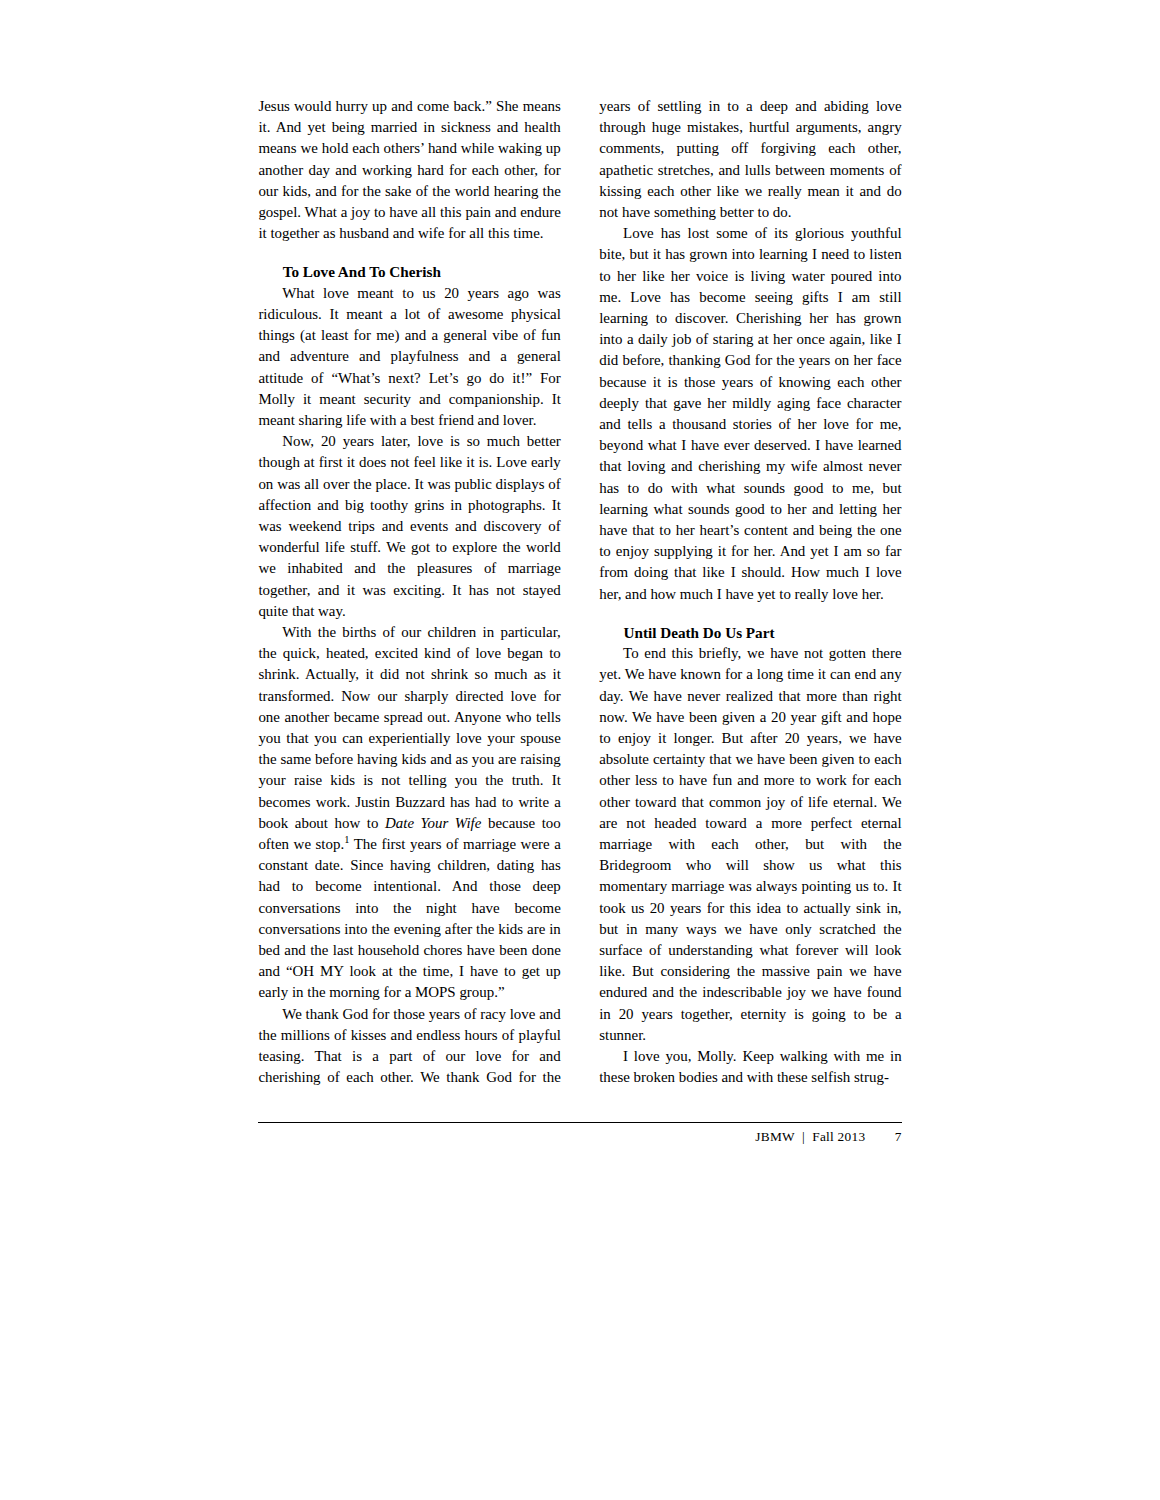Jesus would hurry up and come back.” She means it. And yet being married in sickness and health means we hold each others’ hand while waking up another day and working hard for each other, for our kids, and for the sake of the world hearing the gospel. What a joy to have all this pain and endure it together as husband and wife for all this time.
To Love And To Cherish
What love meant to us 20 years ago was ridiculous. It meant a lot of awesome physical things (at least for me) and a general vibe of fun and adventure and playfulness and a general attitude of “What’s next? Let’s go do it!” For Molly it meant security and companionship. It meant sharing life with a best friend and lover.
Now, 20 years later, love is so much better though at first it does not feel like it is. Love early on was all over the place. It was public displays of affection and big toothy grins in photographs. It was weekend trips and events and discovery of wonderful life stuff. We got to explore the world we inhabited and the pleasures of marriage together, and it was exciting. It has not stayed quite that way.
With the births of our children in particular, the quick, heated, excited kind of love began to shrink. Actually, it did not shrink so much as it transformed. Now our sharply directed love for one another became spread out. Anyone who tells you that you can experientially love your spouse the same before having kids and as you are raising your raise kids is not telling you the truth. It becomes work. Justin Buzzard has had to write a book about how to Date Your Wife because too often we stop.1 The first years of marriage were a constant date. Since having children, dating has had to become intentional. And those deep conversations into the night have become conversations into the evening after the kids are in bed and the last household chores have been done and “OH MY look at the time, I have to get up early in the morning for a MOPS group.”
We thank God for those years of racy love and the millions of kisses and endless hours of playful teasing. That is a part of our love for and cherishing of each other. We thank God for the years of settling in to a deep and abiding love through huge mistakes, hurtful arguments, angry comments, putting off forgiving each other, apathetic stretches, and lulls between moments of kissing each other like we really mean it and do not have something better to do.
Love has lost some of its glorious youthful bite, but it has grown into learning I need to listen to her like her voice is living water poured into me. Love has become seeing gifts I am still learning to discover. Cherishing her has grown into a daily job of staring at her once again, like I did before, thanking God for the years on her face because it is those years of knowing each other deeply that gave her mildly aging face character and tells a thousand stories of her love for me, beyond what I have ever deserved. I have learned that loving and cherishing my wife almost never has to do with what sounds good to me, but learning what sounds good to her and letting her have that to her heart’s content and being the one to enjoy supplying it for her. And yet I am so far from doing that like I should. How much I love her, and how much I have yet to really love her.
Until Death Do Us Part
To end this briefly, we have not gotten there yet. We have known for a long time it can end any day. We have never realized that more than right now. We have been given a 20 year gift and hope to enjoy it longer. But after 20 years, we have absolute certainty that we have been given to each other less to have fun and more to work for each other toward that common joy of life eternal. We are not headed toward a more perfect eternal marriage with each other, but with the Bridegroom who will show us what this momentary marriage was always pointing us to. It took us 20 years for this idea to actually sink in, but in many ways we have only scratched the surface of understanding what forever will look like. But considering the massive pain we have endured and the indescribable joy we have found in 20 years together, eternity is going to be a stunner.
I love you, Molly. Keep walking with me in these broken bodies and with these selfish strug-
JBMW | Fall 20137